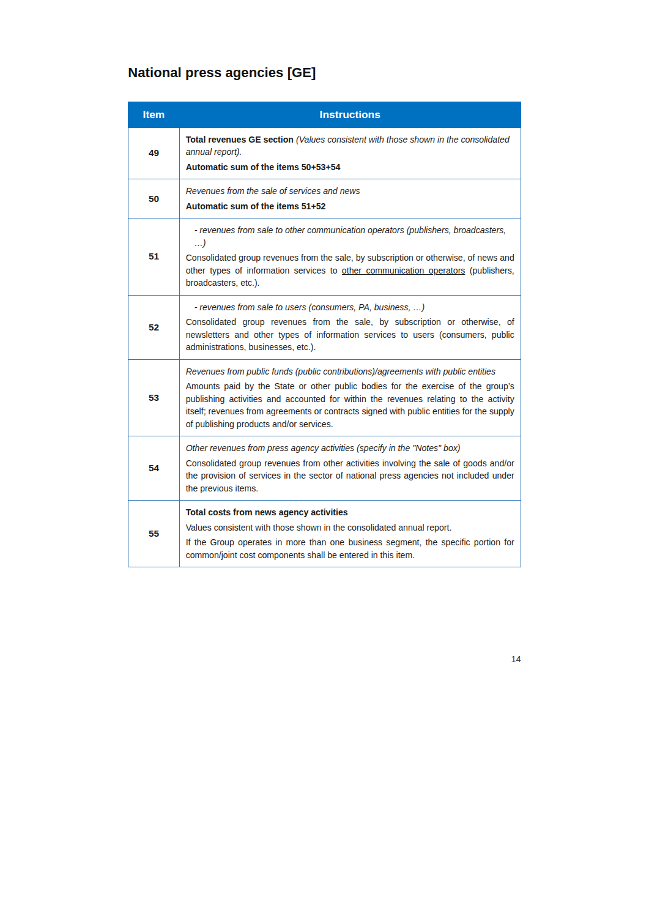National press agencies [GE]
| Item | Instructions |
| --- | --- |
| 49 | Total revenues GE section (Values consistent with those shown in the consolidated annual report). Automatic sum of the items 50+53+54 |
| 50 | Revenues from the sale of services and news Automatic sum of the items 51+52 |
| 51 | - revenues from sale to other communication operators (publishers, broadcasters, …) Consolidated group revenues from the sale, by subscription or otherwise, of news and other types of information services to other communication operators (publishers, broadcasters, etc.). |
| 52 | - revenues from sale to users (consumers, PA, business, …) Consolidated group revenues from the sale, by subscription or otherwise, of newsletters and other types of information services to users (consumers, public administrations, businesses, etc.). |
| 53 | Revenues from public funds (public contributions)/agreements with public entities Amounts paid by the State or other public bodies for the exercise of the group’s publishing activities and accounted for within the revenues relating to the activity itself; revenues from agreements or contracts signed with public entities for the supply of publishing products and/or services. |
| 54 | Other revenues from press agency activities (specify in the "Notes" box) Consolidated group revenues from other activities involving the sale of goods and/or the provision of services in the sector of national press agencies not included under the previous items. |
| 55 | Total costs from news agency activities Values consistent with those shown in the consolidated annual report. If the Group operates in more than one business segment, the specific portion for common/joint cost components shall be entered in this item. |
14